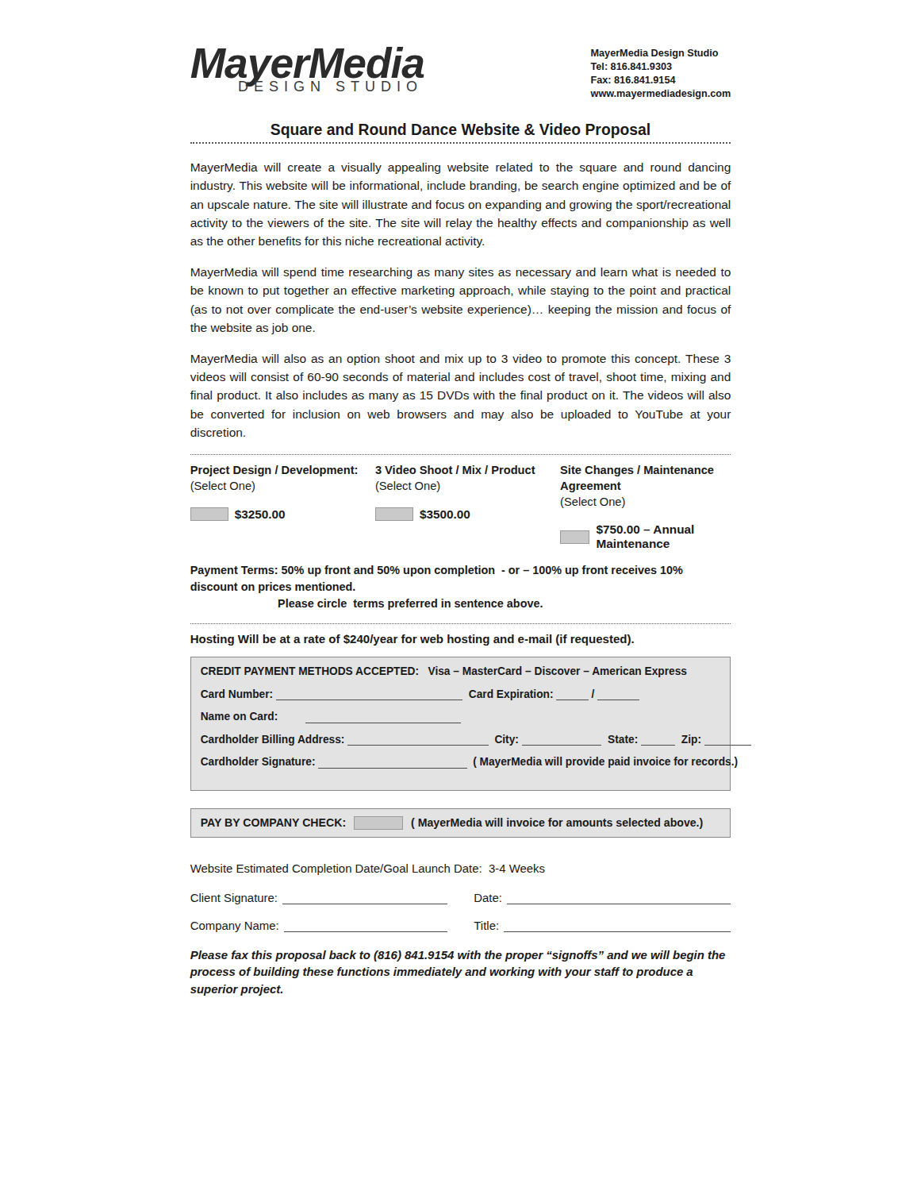MayerMedia DESIGN STUDIO
MayerMedia Design Studio
Tel: 816.841.9303
Fax: 816.841.9154
www.mayermediadesign.com
Square and Round Dance Website & Video Proposal
MayerMedia will create a visually appealing website related to the square and round dancing industry. This website will be informational, include branding, be search engine optimized and be of an upscale nature. The site will illustrate and focus on expanding and growing the sport/recreational activity to the viewers of the site. The site will relay the healthy effects and companionship as well as the other benefits for this niche recreational activity.
MayerMedia will spend time researching as many sites as necessary and learn what is needed to be known to put together an effective marketing approach, while staying to the point and practical (as to not over complicate the end-user’s website experience)… keeping the mission and focus of the website as job one.
MayerMedia will also as an option shoot and mix up to 3 video to promote this concept. These 3 videos will consist of 60-90 seconds of material and includes cost of travel, shoot time, mixing and final product. It also includes as many as 15 DVDs with the final product on it. The videos will also be converted for inclusion on web browsers and may also be uploaded to YouTube at your discretion.
Project Design / Development: (Select One)
$3250.00
3 Video Shoot / Mix / Product (Select One)
$3500.00
Site Changes / Maintenance Agreement (Select One)
$750.00 – Annual Maintenance
Payment Terms: 50% up front and 50% upon completion - or – 100% up front receives 10% discount on prices mentioned. Please circle terms preferred in sentence above.
Hosting Will be at a rate of $240/year for web hosting and e-mail (if requested).
CREDIT PAYMENT METHODS ACCEPTED: Visa – MasterCard – Discover – American Express
Card Number: Card Expiration: /
Name on Card:
Cardholder Billing Address: City: State: Zip:
Cardholder Signature: ( MayerMedia will provide paid invoice for records.)
PAY BY COMPANY CHECK: ( MayerMedia will invoice for amounts selected above.)
Website Estimated Completion Date/Goal Launch Date: 3-4 Weeks
Client Signature:
Date:
Company Name:
Title:
Please fax this proposal back to (816) 841.9154 with the proper “signoffs” and we will begin the process of building these functions immediately and working with your staff to produce a superior project.